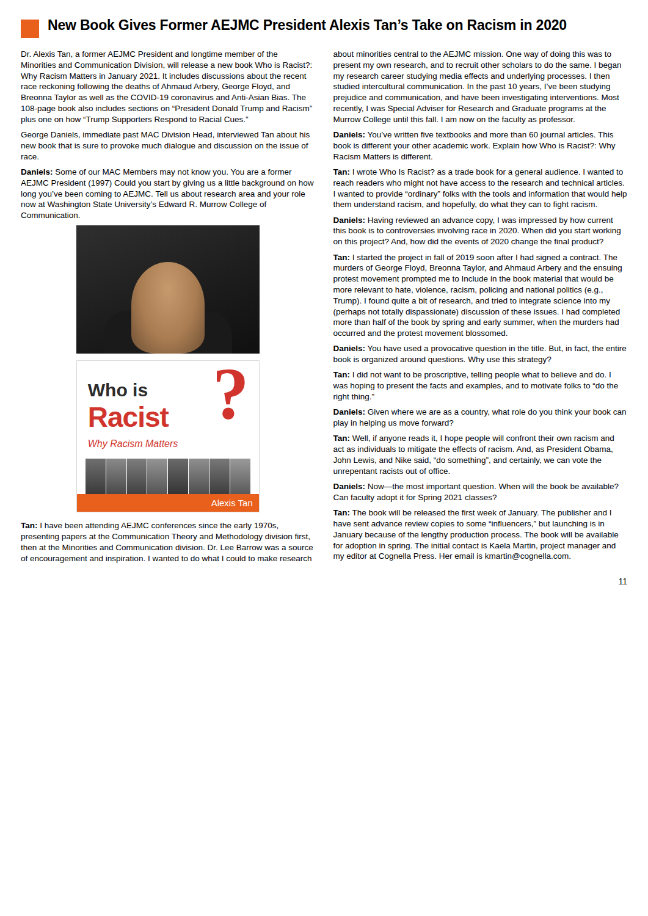New Book Gives Former AEJMC President Alexis Tan’s Take on Racism in 2020
Dr. Alexis Tan, a former AEJMC President and longtime member of the Minorities and Communication Division, will release a new book Who is Racist?: Why Racism Matters in January 2021. It includes discussions about the recent race reckoning following the deaths of Ahmaud Arbery, George Floyd, and Breonna Taylor as well as the COVID-19 coronavirus and Anti-Asian Bias. The 108-page book also includes sections on “President Donald Trump and Racism” plus one on how “Trump Supporters Respond to Racial Cues.”
George Daniels, immediate past MAC Division Head, interviewed Tan about his new book that is sure to provoke much dialogue and discussion on the issue of race.
Daniels: Some of our MAC Members may not know you. You are a former AEJMC President (1997) Could you start by giving us a little background on how long you’ve been coming to AEJMC. Tell us about research area and your role now at Washington State University’s Edward R. Murrow College of Communication.
?
Who is
Racist
Why Racism Matters
Alexis Tan
Tan: I have been attending AEJMC conferences since the early 1970s, presenting papers at the Communication Theory and Methodology division first, then at the Minorities and Communication division. Dr. Lee Barrow was a source of encouragement and inspiration. I wanted to do what I could to make research about minorities central to the AEJMC mission. One way of doing this was to present my own research, and to recruit other scholars to do the same. I began my research career studying media effects and underlying processes. I then studied intercultural communication. In the past 10 years, I’ve been studying prejudice and communication, and have been investigating interventions. Most recently, I was Special Adviser for Research and Graduate programs at the Murrow College until this fall. I am now on the faculty as professor.
Daniels: You’ve written five textbooks and more than 60 journal articles. This book is different your other academic work. Explain how Who is Racist?: Why Racism Matters is different.
Tan: I wrote Who Is Racist? as a trade book for a general audience. I wanted to reach readers who might not have access to the research and technical articles. I wanted to provide “ordinary” folks with the tools and information that would help them understand racism, and hopefully, do what they can to fight racism.
Daniels: Having reviewed an advance copy, I was impressed by how current this book is to controversies involving race in 2020. When did you start working on this project? And, how did the events of 2020 change the final product?
Tan: I started the project in fall of 2019 soon after I had signed a contract. The murders of George Floyd, Breonna Taylor, and Ahmaud Arbery and the ensuing protest movement prompted me to Include in the book material that would be more relevant to hate, violence, racism, policing and national politics (e.g., Trump). I found quite a bit of research, and tried to integrate science into my (perhaps not totally dispassionate) discussion of these issues. I had completed more than half of the book by spring and early summer, when the murders had occurred and the protest movement blossomed.
Daniels: You have used a provocative question in the title. But, in fact, the entire book is organized around questions. Why use this strategy?
Tan: I did not want to be proscriptive, telling people what to believe and do. I was hoping to present the facts and examples, and to motivate folks to “do the right thing.”
Daniels: Given where we are as a country, what role do you think your book can play in helping us move forward?
Tan: Well, if anyone reads it, I hope people will confront their own racism and act as individuals to mitigate the effects of racism. And, as President Obama, John Lewis, and Nike said, “do something”, and certainly, we can vote the unrepentant racists out of office.
Daniels: Now—the most important question. When will the book be available? Can faculty adopt it for Spring 2021 classes?
Tan: The book will be released the first week of January. The publisher and I have sent advance review copies to some “influencers,” but launching is in January because of the lengthy production process. The book will be available for adoption in spring. The initial contact is Kaela Martin, project manager and my editor at Cognella Press. Her email is kmartin@cognella.com.
11